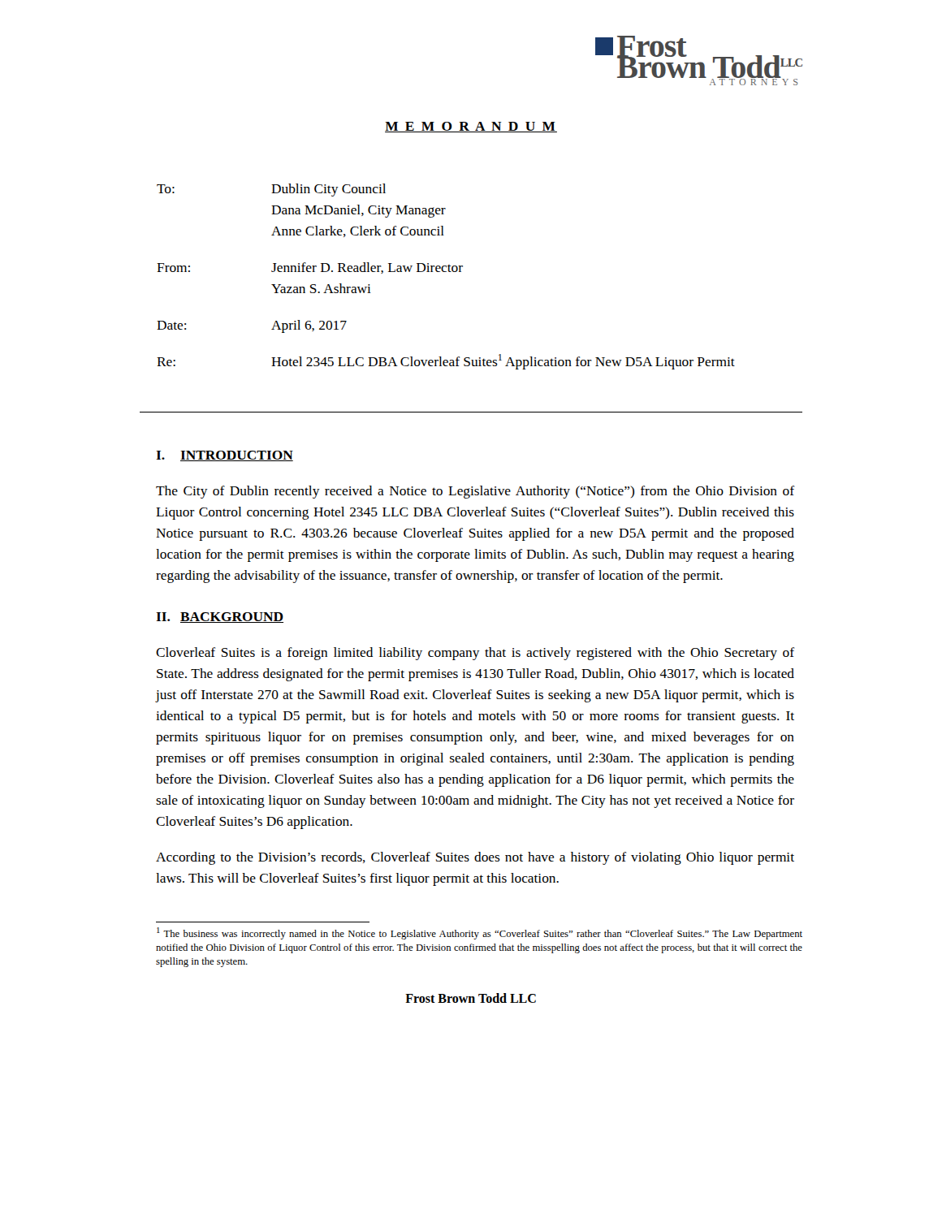Frost Brown ToddLLC ATTORNEYS
M E M O R A N D U M
| To: | Dublin City Council Dana McDaniel, City Manager Anne Clarke, Clerk of Council |
| From: | Jennifer D. Readler, Law Director Yazan S. Ashrawi |
| Date: | April 6, 2017 |
| Re: | Hotel 2345 LLC DBA Cloverleaf Suites 1 Application for New D5A Liquor Permit |
I. INTRODUCTION
The City of Dublin recently received a Notice to Legislative Authority (“Notice”) from the Ohio Division of Liquor Control concerning Hotel 2345 LLC DBA Cloverleaf Suites (“Cloverleaf Suites”). Dublin received this Notice pursuant to R.C. 4303.26 because Cloverleaf Suites applied for a new D5A permit and the proposed location for the permit premises is within the corporate limits of Dublin. As such, Dublin may request a hearing regarding the advisability of the issuance, transfer of ownership, or transfer of location of the permit.
II. BACKGROUND
Cloverleaf Suites is a foreign limited liability company that is actively registered with the Ohio Secretary of State. The address designated for the permit premises is 4130 Tuller Road, Dublin, Ohio 43017, which is located just off Interstate 270 at the Sawmill Road exit. Cloverleaf Suites is seeking a new D5A liquor permit, which is identical to a typical D5 permit, but is for hotels and motels with 50 or more rooms for transient guests. It permits spirituous liquor for on premises consumption only, and beer, wine, and mixed beverages for on premises or off premises consumption in original sealed containers, until 2:30am. The application is pending before the Division. Cloverleaf Suites also has a pending application for a D6 liquor permit, which permits the sale of intoxicating liquor on Sunday between 10:00am and midnight. The City has not yet received a Notice for Cloverleaf Suites’s D6 application.
According to the Division’s records, Cloverleaf Suites does not have a history of violating Ohio liquor permit laws. This will be Cloverleaf Suites’s first liquor permit at this location.
1 The business was incorrectly named in the Notice to Legislative Authority as “Coverleaf Suites” rather than “Cloverleaf Suites.” The Law Department notified the Ohio Division of Liquor Control of this error. The Division confirmed that the misspelling does not affect the process, but that it will correct the spelling in the system.
Frost Brown Todd LLC